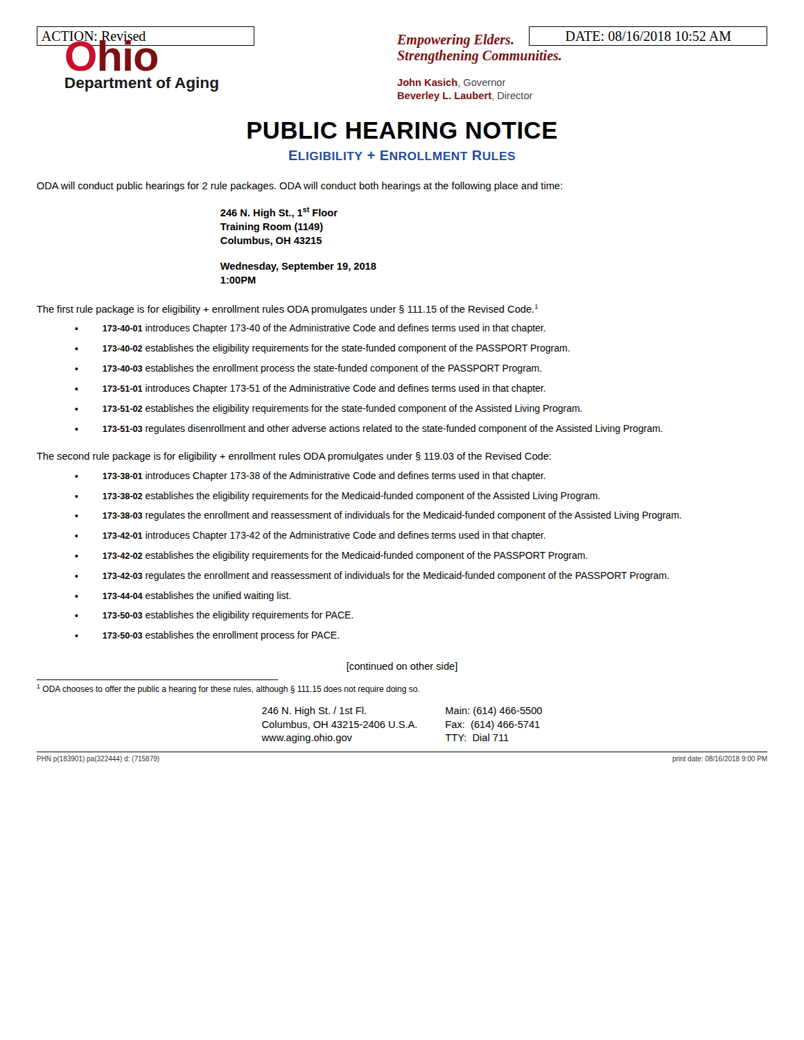ACTION: Revised
DATE: 08/16/2018 10:52 AM
Ohio
Department of Aging
Empowering Elders.
Strengthening Communities.
John Kasich, Governor
Beverley L. Laubert, Director
PUBLIC HEARING NOTICE
ELIGIBILITY + ENROLLMENT RULES
ODA will conduct public hearings for 2 rule packages. ODA will conduct both hearings at the following place and time:
246 N. High St., 1st Floor
Training Room (1149)
Columbus, OH 43215
Wednesday, September 19, 2018
1:00PM
The first rule package is for eligibility + enrollment rules ODA promulgates under § 111.15 of the Revised Code.1
173-40-01 introduces Chapter 173-40 of the Administrative Code and defines terms used in that chapter.
173-40-02 establishes the eligibility requirements for the state-funded component of the PASSPORT Program.
173-40-03 establishes the enrollment process the state-funded component of the PASSPORT Program.
173-51-01 introduces Chapter 173-51 of the Administrative Code and defines terms used in that chapter.
173-51-02 establishes the eligibility requirements for the state-funded component of the Assisted Living Program.
173-51-03 regulates disenrollment and other adverse actions related to the state-funded component of the Assisted Living Program.
The second rule package is for eligibility + enrollment rules ODA promulgates under § 119.03 of the Revised Code:
173-38-01 introduces Chapter 173-38 of the Administrative Code and defines terms used in that chapter.
173-38-02 establishes the eligibility requirements for the Medicaid-funded component of the Assisted Living Program.
173-38-03 regulates the enrollment and reassessment of individuals for the Medicaid-funded component of the Assisted Living Program.
173-42-01 introduces Chapter 173-42 of the Administrative Code and defines terms used in that chapter.
173-42-02 establishes the eligibility requirements for the Medicaid-funded component of the PASSPORT Program.
173-42-03 regulates the enrollment and reassessment of individuals for the Medicaid-funded component of the PASSPORT Program.
173-44-04 establishes the unified waiting list.
173-50-03 establishes the eligibility requirements for PACE.
173-50-03 establishes the enrollment process for PACE.
[continued on other side]
1 ODA chooses to offer the public a hearing for these rules, although § 111.15 does not require doing so.
246 N. High St. / 1st Fl.
Columbus, OH 43215-2406 U.S.A.
www.aging.ohio.gov
Main: (614) 466-5500
Fax: (614) 466-5741
TTY: Dial 711
PHN p(183901) pa(322444) d: (715879) print date: 08/16/2018 9:00 PM